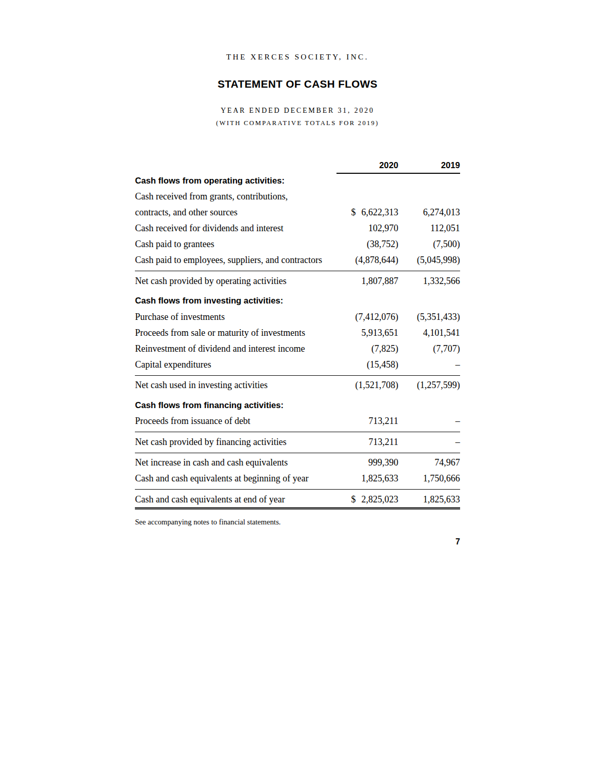The Xerces Society, Inc.
STATEMENT OF CASH FLOWS
Year Ended December 31, 2020
(With Comparative Totals for 2019)
| | 2020 | 2019 |
| --- | --- | --- |
| Cash flows from operating activities: | | |
| Cash received from grants, contributions, | | |
| contracts, and other sources | $ 6,622,313 | 6,274,013 |
| Cash received for dividends and interest | 102,970 | 112,051 |
| Cash paid to grantees | (38,752) | (7,500) |
| Cash paid to employees, suppliers, and contractors | (4,878,644) | (5,045,998) |
| Net cash provided by operating activities | 1,807,887 | 1,332,566 |
| Cash flows from investing activities: | | |
| Purchase of investments | (7,412,076) | (5,351,433) |
| Proceeds from sale or maturity of investments | 5,913,651 | 4,101,541 |
| Reinvestment of dividend and interest income | (7,825) | (7,707) |
| Capital expenditures | (15,458) | – |
| Net cash used in investing activities | (1,521,708) | (1,257,599) |
| Cash flows from financing activities: | | |
| Proceeds from issuance of debt | 713,211 | – |
| Net cash provided by financing activities | 713,211 | – |
| Net increase in cash and cash equivalents | 999,390 | 74,967 |
| Cash and cash equivalents at beginning of year | 1,825,633 | 1,750,666 |
| Cash and cash equivalents at end of year | $ 2,825,023 | 1,825,633 |
See accompanying notes to financial statements.
7